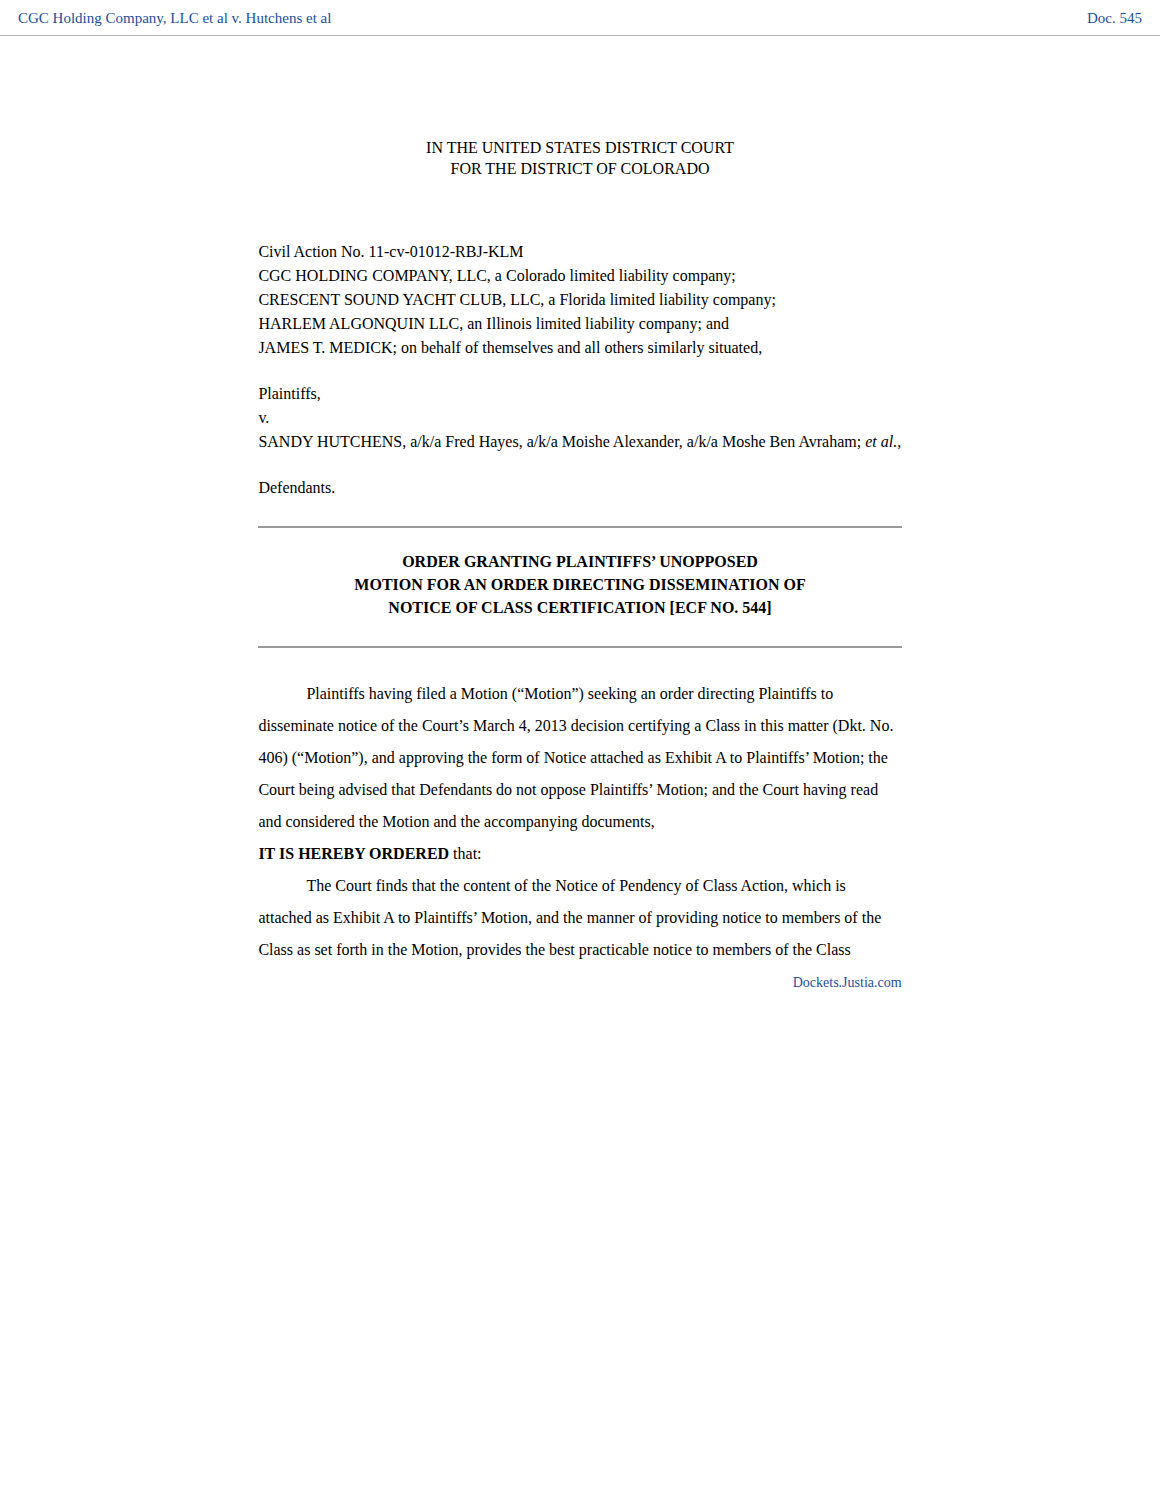CGC Holding Company, LLC et al v. Hutchens et al
Doc. 545
IN THE UNITED STATES DISTRICT COURT
FOR THE DISTRICT OF COLORADO
Civil Action No. 11-cv-01012-RBJ-KLM
CGC HOLDING COMPANY, LLC, a Colorado limited liability company;
CRESCENT SOUND YACHT CLUB, LLC, a Florida limited liability company;
HARLEM ALGONQUIN LLC, an Illinois limited liability company; and
JAMES T. MEDICK; on behalf of themselves and all others similarly situated,
Plaintiffs,
v.
SANDY HUTCHENS, a/k/a Fred Hayes, a/k/a Moishe Alexander, a/k/a Moshe Ben Avraham; et al.,
Defendants.
ORDER GRANTING PLAINTIFFS’ UNOPPOSED
MOTION FOR AN ORDER DIRECTING DISSEMINATION OF
NOTICE OF CLASS CERTIFICATION [ECF NO. 544]
Plaintiffs having filed a Motion (“Motion”) seeking an order directing Plaintiffs to disseminate notice of the Court’s March 4, 2013 decision certifying a Class in this matter (Dkt. No. 406) (“Motion”), and approving the form of Notice attached as Exhibit A to Plaintiffs’ Motion; the Court being advised that Defendants do not oppose Plaintiffs’ Motion; and the Court having read and considered the Motion and the accompanying documents,
IT IS HEREBY ORDERED that:
The Court finds that the content of the Notice of Pendency of Class Action, which is attached as Exhibit A to Plaintiffs’ Motion, and the manner of providing notice to members of the Class as set forth in the Motion, provides the best practicable notice to members of the Class
Dockets.Justia.com